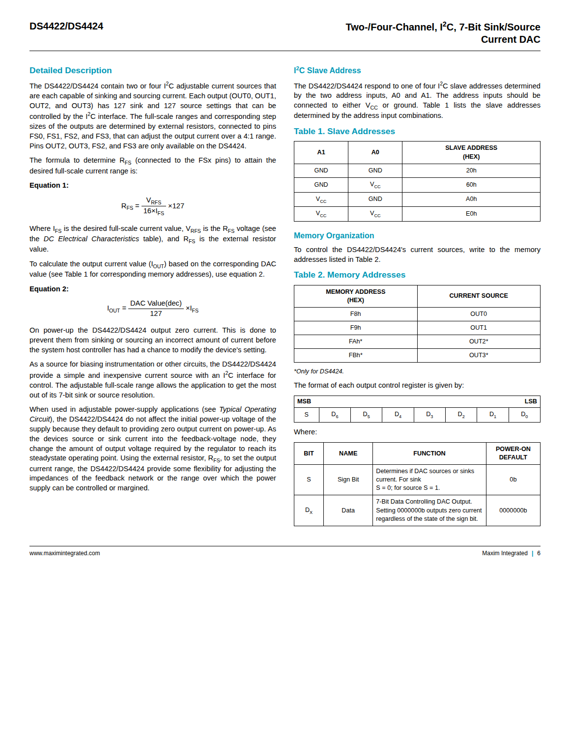DS4422/DS4424
Two-/Four-Channel, I2C, 7-Bit Sink/Source
Current DAC
Detailed Description
The DS4422/DS4424 contain two or four I2C adjustable current sources that are each capable of sinking and sourcing current. Each output (OUT0, OUT1, OUT2, and OUT3) has 127 sink and 127 source settings that can be controlled by the I2C interface. The full-scale ranges and corresponding step sizes of the outputs are determined by external resistors, connected to pins FS0, FS1, FS2, and FS3, that can adjust the output current over a 4:1 range. Pins OUT2, OUT3, FS2, and FS3 are only available on the DS4424.
The formula to determine RFS (connected to the FSx pins) to attain the desired full-scale current range is:
Equation 1:
RFS = VRFS 16×IFS ×127
Where IFS is the desired full-scale current value, VRFS is the RFS voltage (see the DC Electrical Characteristics table), and RFS is the external resistor value.
To calculate the output current value (IOUT) based on the corresponding DAC value (see Table 1 for corresponding memory addresses), use equation 2.
Equation 2:
IOUT = DAC Value(dec) 127 ×IFS
On power-up the DS4422/DS4424 output zero current. This is done to prevent them from sinking or sourcing an incorrect amount of current before the system host controller has had a chance to modify the device's setting.
As a source for biasing instrumentation or other circuits, the DS4422/DS4424 provide a simple and inexpensive current source with an I2C interface for control. The adjustable full-scale range allows the application to get the most out of its 7-bit sink or source resolution.
When used in adjustable power-supply applications (see Typical Operating Circuit), the DS4422/DS4424 do not affect the initial power-up voltage of the supply because they default to providing zero output current on power-up. As the devices source or sink current into the feedback-voltage node, they change the amount of output voltage required by the regulator to reach its steadystate operating point. Using the external resistor, RFS, to set the output current range, the DS4422/DS4424 provide some flexibility for adjusting the impedances of the feedback network or the range over which the power supply can be controlled or margined.
I2C Slave Address
The DS4422/DS4424 respond to one of four I2C slave addresses determined by the two address inputs, A0 and A1. The address inputs should be connected to either VCC or ground. Table 1 lists the slave addresses determined by the address input combinations.
Table 1. Slave Addresses
| A1 | A0 | SLAVE ADDRESS (HEX) |
| --- | --- | --- |
| GND | GND | 20h |
| GND | V CC | 60h |
| V CC | GND | A0h |
| V CC | V CC | E0h |
Memory Organization
To control the DS4422/DS4424's current sources, write to the memory addresses listed in Table 2.
Table 2. Memory Addresses
| MEMORY ADDRESS (HEX) | CURRENT SOURCE |
| --- | --- |
| F8h | OUT0 |
| F9h | OUT1 |
| FAh* | OUT2* |
| FBh* | OUT3* |
*Only for DS4424.
The format of each output control register is given by:
MSB LSB
| S | D 6 | D 5 | D 4 | D 3 | D 2 | D 1 | D 0 |
Where:
| BIT | NAME | FUNCTION | POWER-ON DEFAULT |
| --- | --- | --- | --- |
| S | Sign Bit | Determines if DAC sources or sinks current. For sink S = 0; for source S = 1. | 0b |
| D X | Data | 7-Bit Data Controlling DAC Output. Setting 0000000b outputs zero current regardless of the state of the sign bit. | 0000000b |
www.maximintegrated.com
Maxim Integrated | 6